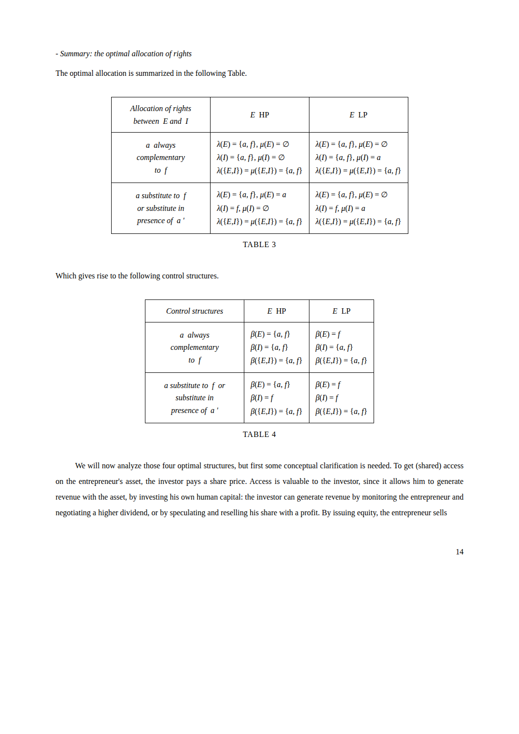- Summary: the optimal allocation of rights
The optimal allocation is summarized in the following Table.
| Allocation of rights between E and I | E HP | E LP |
| a always complementary to f | λ ( E ) = { a , f }, μ ( E ) = ∅ λ ( I ) = { a , f }, μ ( I ) = ∅ λ ({ E , I }) = μ ({ E , I }) = { a , f } | λ ( E ) = { a , f }, μ ( E ) = ∅ λ ( I ) = { a , f }, μ ( I ) = a λ ({ E , I }) = μ ({ E , I }) = { a , f } |
| a substitute to f or substitute in presence of a ' | λ ( E ) = { a , f }, μ ( E ) = a λ ( I ) = f , μ ( I ) = ∅ λ ({ E , I }) = μ ({ E , I }) = { a , f } | λ ( E ) = { a , f }, μ ( E ) = ∅ λ ( I ) = f , μ ( I ) = a λ ({ E , I }) = μ ({ E , I }) = { a , f } |
TABLE 3
Which gives rise to the following control structures.
| Control structures | E HP | E LP |
| a always complementary to f | β ( E ) = { a , f } β ( I ) = { a , f } β ({ E , I }) = { a , f } | β ( E ) = f β ( I ) = { a , f } β ({ E , I }) = { a , f } |
| a substitute to f or substitute in presence of a ' | β ( E ) = { a , f } β ( I ) = f β ({ E , I }) = { a , f } | β ( E ) = f β ( I ) = f β ({ E , I }) = { a , f } |
TABLE 4
We will now analyze those four optimal structures, but first some conceptual clarification is needed. To get (shared) access on the entrepreneur's asset, the investor pays a share price. Access is valuable to the investor, since it allows him to generate revenue with the asset, by investing his own human capital: the investor can generate revenue by monitoring the entrepreneur and negotiating a higher dividend, or by speculating and reselling his share with a profit. By issuing equity, the entrepreneur sells
14